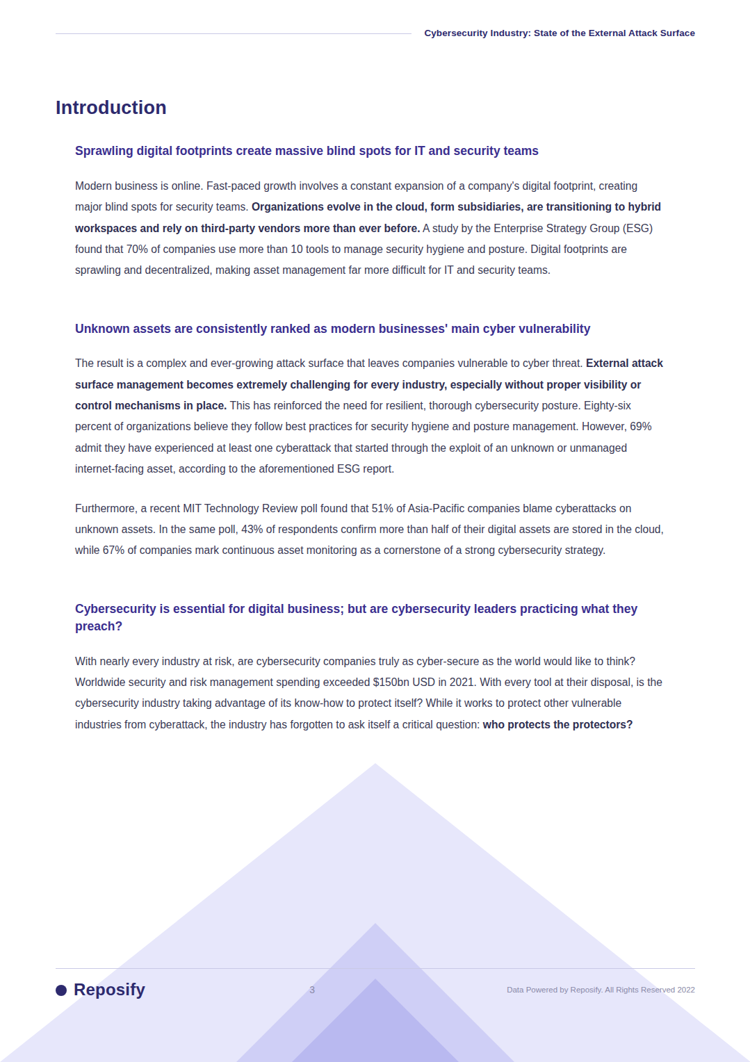Cybersecurity Industry: State of the External Attack Surface
Introduction
Sprawling digital footprints create massive blind spots for IT and security teams
Modern business is online. Fast-paced growth involves a constant expansion of a company's digital footprint, creating major blind spots for security teams. Organizations evolve in the cloud, form subsidiaries, are transitioning to hybrid workspaces and rely on third-party vendors more than ever before. A study by the Enterprise Strategy Group (ESG) found that 70% of companies use more than 10 tools to manage security hygiene and posture. Digital footprints are sprawling and decentralized, making asset management far more difficult for IT and security teams.
Unknown assets are consistently ranked as modern businesses' main cyber vulnerability
The result is a complex and ever-growing attack surface that leaves companies vulnerable to cyber threat. External attack surface management becomes extremely challenging for every industry, especially without proper visibility or control mechanisms in place. This has reinforced the need for resilient, thorough cybersecurity posture. Eighty-six percent of organizations believe they follow best practices for security hygiene and posture management. However, 69% admit they have experienced at least one cyberattack that started through the exploit of an unknown or unmanaged internet-facing asset, according to the aforementioned ESG report.
Furthermore, a recent MIT Technology Review poll found that 51% of Asia-Pacific companies blame cyberattacks on unknown assets. In the same poll, 43% of respondents confirm more than half of their digital assets are stored in the cloud, while 67% of companies mark continuous asset monitoring as a cornerstone of a strong cybersecurity strategy.
Cybersecurity is essential for digital business; but are cybersecurity leaders practicing what they preach?
With nearly every industry at risk, are cybersecurity companies truly as cyber-secure as the world would like to think? Worldwide security and risk management spending exceeded $150bn USD in 2021. With every tool at their disposal, is the cybersecurity industry taking advantage of its know-how to protect itself? While it works to protect other vulnerable industries from cyberattack, the industry has forgotten to ask itself a critical question: who protects the protectors?
Reposify
3
Data Powered by Reposify. All Rights Reserved 2022